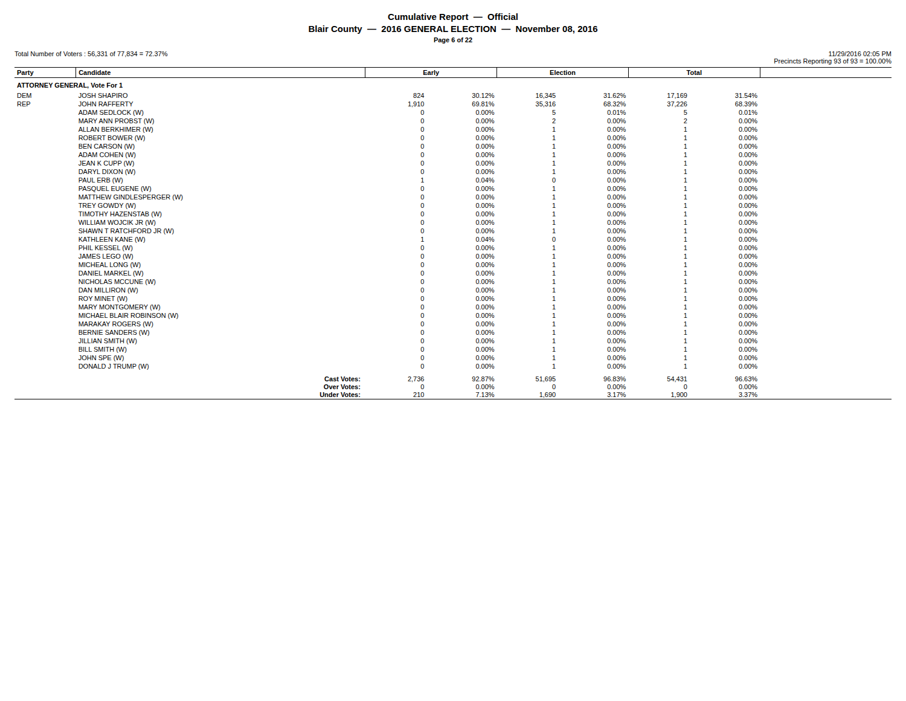Cumulative Report — Official
Blair County — 2016 GENERAL ELECTION — November 08, 2016
Page 6 of 22
Total Number of Voters : 56,331 of 77,834 = 72.37%
11/29/2016 02:05 PM
Precincts Reporting 93 of 93 = 100.00%
| Party | Candidate | Early | Election | Total | |
| --- | --- | --- | --- | --- | --- |
| ATTORNEY GENERAL, Vote For 1 |
| DEM | JOSH SHAPIRO | 824 | 30.12% | 16,345 | 31.62% | 17,169 | 31.54% | |
| REP | JOHN RAFFERTY | 1,910 | 69.81% | 35,316 | 68.32% | 37,226 | 68.39% | |
| | ADAM SEDLOCK (W) | 0 | 0.00% | 5 | 0.01% | 5 | 0.01% | |
| | MARY ANN PROBST (W) | 0 | 0.00% | 2 | 0.00% | 2 | 0.00% | |
| | ALLAN BERKHIMER (W) | 0 | 0.00% | 1 | 0.00% | 1 | 0.00% | |
| | ROBERT BOWER (W) | 0 | 0.00% | 1 | 0.00% | 1 | 0.00% | |
| | BEN CARSON (W) | 0 | 0.00% | 1 | 0.00% | 1 | 0.00% | |
| | ADAM COHEN (W) | 0 | 0.00% | 1 | 0.00% | 1 | 0.00% | |
| | JEAN K CUPP (W) | 0 | 0.00% | 1 | 0.00% | 1 | 0.00% | |
| | DARYL DIXON (W) | 0 | 0.00% | 1 | 0.00% | 1 | 0.00% | |
| | PAUL ERB (W) | 1 | 0.04% | 0 | 0.00% | 1 | 0.00% | |
| | PASQUEL EUGENE (W) | 0 | 0.00% | 1 | 0.00% | 1 | 0.00% | |
| | MATTHEW GINDLESPERGER (W) | 0 | 0.00% | 1 | 0.00% | 1 | 0.00% | |
| | TREY GOWDY (W) | 0 | 0.00% | 1 | 0.00% | 1 | 0.00% | |
| | TIMOTHY HAZENSTAB (W) | 0 | 0.00% | 1 | 0.00% | 1 | 0.00% | |
| | WILLIAM WOJCIK JR (W) | 0 | 0.00% | 1 | 0.00% | 1 | 0.00% | |
| | SHAWN T RATCHFORD JR (W) | 0 | 0.00% | 1 | 0.00% | 1 | 0.00% | |
| | KATHLEEN KANE (W) | 1 | 0.04% | 0 | 0.00% | 1 | 0.00% | |
| | PHIL KESSEL (W) | 0 | 0.00% | 1 | 0.00% | 1 | 0.00% | |
| | JAMES LEGO (W) | 0 | 0.00% | 1 | 0.00% | 1 | 0.00% | |
| | MICHEAL LONG (W) | 0 | 0.00% | 1 | 0.00% | 1 | 0.00% | |
| | DANIEL MARKEL (W) | 0 | 0.00% | 1 | 0.00% | 1 | 0.00% | |
| | NICHOLAS MCCUNE (W) | 0 | 0.00% | 1 | 0.00% | 1 | 0.00% | |
| | DAN MILLIRON (W) | 0 | 0.00% | 1 | 0.00% | 1 | 0.00% | |
| | ROY MINET (W) | 0 | 0.00% | 1 | 0.00% | 1 | 0.00% | |
| | MARY MONTGOMERY (W) | 0 | 0.00% | 1 | 0.00% | 1 | 0.00% | |
| | MICHAEL BLAIR ROBINSON (W) | 0 | 0.00% | 1 | 0.00% | 1 | 0.00% | |
| | MARAKAY ROGERS (W) | 0 | 0.00% | 1 | 0.00% | 1 | 0.00% | |
| | BERNIE SANDERS (W) | 0 | 0.00% | 1 | 0.00% | 1 | 0.00% | |
| | JILLIAN SMITH (W) | 0 | 0.00% | 1 | 0.00% | 1 | 0.00% | |
| | BILL SMITH (W) | 0 | 0.00% | 1 | 0.00% | 1 | 0.00% | |
| | JOHN SPE (W) | 0 | 0.00% | 1 | 0.00% | 1 | 0.00% | |
| | DONALD J TRUMP (W) | 0 | 0.00% | 1 | 0.00% | 1 | 0.00% | |
| | Cast Votes: | 2,736 | 92.87% | 51,695 | 96.83% | 54,431 | 96.63% | |
| | Over Votes: | 0 | 0.00% | 0 | 0.00% | 0 | 0.00% | |
| | Under Votes: | 210 | 7.13% | 1,690 | 3.17% | 1,900 | 3.37% | |